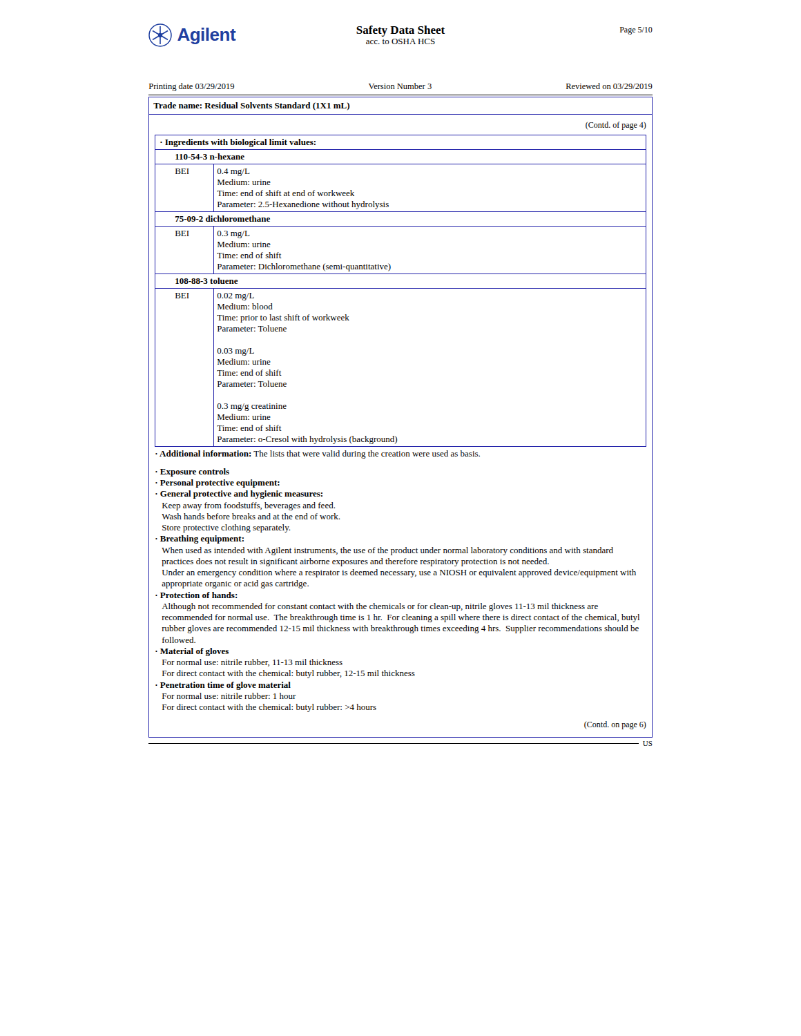Agilent
Safety Data Sheet
acc. to OSHA HCS
Page 5/10
Printing date 03/29/2019
Version Number 3
Reviewed on 03/29/2019
Trade name: Residual Solvents Standard (1X1 mL)
(Contd. of page 4)
| Ingredients with biological limit values: |
| 110-54-3 n-hexane |
| BEI | 0.4 mg/L Medium: urine Time: end of shift at end of workweek Parameter: 2.5-Hexanedione without hydrolysis |
| 75-09-2 dichloromethane |
| BEI | 0.3 mg/L Medium: urine Time: end of shift Parameter: Dichloromethane (semi-quantitative) |
| 108-88-3 toluene |
| BEI | 0.02 mg/L Medium: blood Time: prior to last shift of workweek Parameter: Toluene 0.03 mg/L Medium: urine Time: end of shift Parameter: Toluene 0.3 mg/g creatinine Medium: urine Time: end of shift Parameter: o-Cresol with hydrolysis (background) |
Additional information: The lists that were valid during the creation were used as basis.
Exposure controls
Personal protective equipment:
General protective and hygienic measures:
Keep away from foodstuffs, beverages and feed.
Wash hands before breaks and at the end of work.
Store protective clothing separately.
Breathing equipment:
When used as intended with Agilent instruments, the use of the product under normal laboratory conditions and with standard practices does not result in significant airborne exposures and therefore respiratory protection is not needed.
Under an emergency condition where a respirator is deemed necessary, use a NIOSH or equivalent approved device/equipment with appropriate organic or acid gas cartridge.
Protection of hands:
Although not recommended for constant contact with the chemicals or for clean-up, nitrile gloves 11-13 mil thickness are recommended for normal use. The breakthrough time is 1 hr. For cleaning a spill where there is direct contact of the chemical, butyl rubber gloves are recommended 12-15 mil thickness with breakthrough times exceeding 4 hrs. Supplier recommendations should be followed.
Material of gloves
For normal use: nitrile rubber, 11-13 mil thickness
For direct contact with the chemical: butyl rubber, 12-15 mil thickness
Penetration time of glove material
For normal use: nitrile rubber: 1 hour
For direct contact with the chemical: butyl rubber: >4 hours
(Contd. on page 6)
US